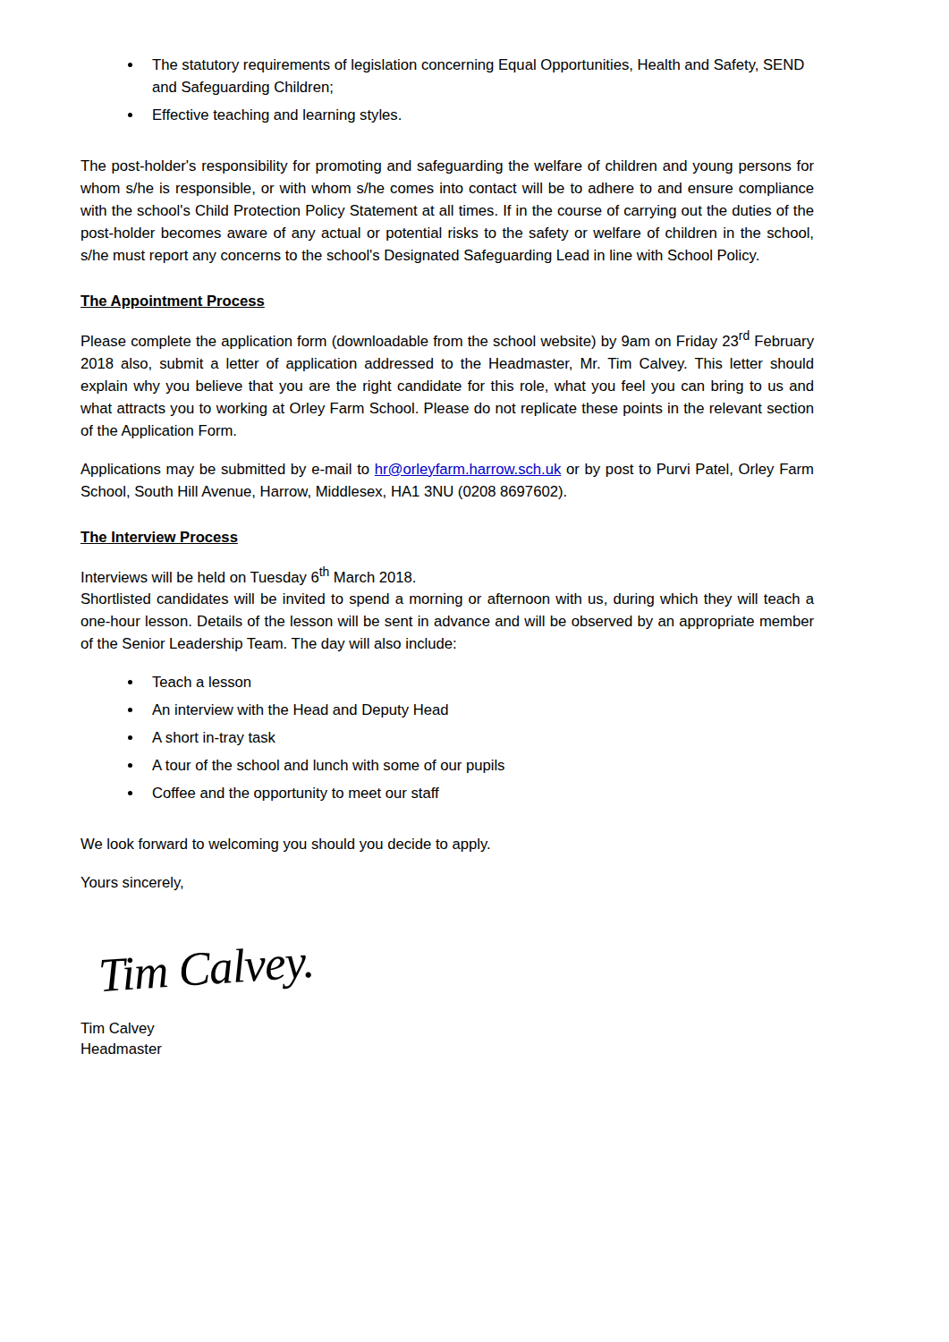The statutory requirements of legislation concerning Equal Opportunities, Health and Safety, SEND and Safeguarding Children;
Effective teaching and learning styles.
The post-holder's responsibility for promoting and safeguarding the welfare of children and young persons for whom s/he is responsible, or with whom s/he comes into contact will be to adhere to and ensure compliance with the school's Child Protection Policy Statement at all times. If in the course of carrying out the duties of the post-holder becomes aware of any actual or potential risks to the safety or welfare of children in the school, s/he must report any concerns to the school's Designated Safeguarding Lead in line with School Policy.
The Appointment Process
Please complete the application form (downloadable from the school website) by 9am on Friday 23rd February 2018 also, submit a letter of application addressed to the Headmaster, Mr. Tim Calvey. This letter should explain why you believe that you are the right candidate for this role, what you feel you can bring to us and what attracts you to working at Orley Farm School. Please do not replicate these points in the relevant section of the Application Form.
Applications may be submitted by e-mail to hr@orleyfarm.harrow.sch.uk or by post to Purvi Patel, Orley Farm School, South Hill Avenue, Harrow, Middlesex, HA1 3NU (0208 8697602).
The Interview Process
Interviews will be held on Tuesday 6th March 2018.
Shortlisted candidates will be invited to spend a morning or afternoon with us, during which they will teach a one-hour lesson. Details of the lesson will be sent in advance and will be observed by an appropriate member of the Senior Leadership Team. The day will also include:
Teach a lesson
An interview with the Head and Deputy Head
A short in-tray task
A tour of the school and lunch with some of our pupils
Coffee and the opportunity to meet our staff
We look forward to welcoming you should you decide to apply.
Yours sincerely,
Tim Calvey.
Tim Calvey
Headmaster